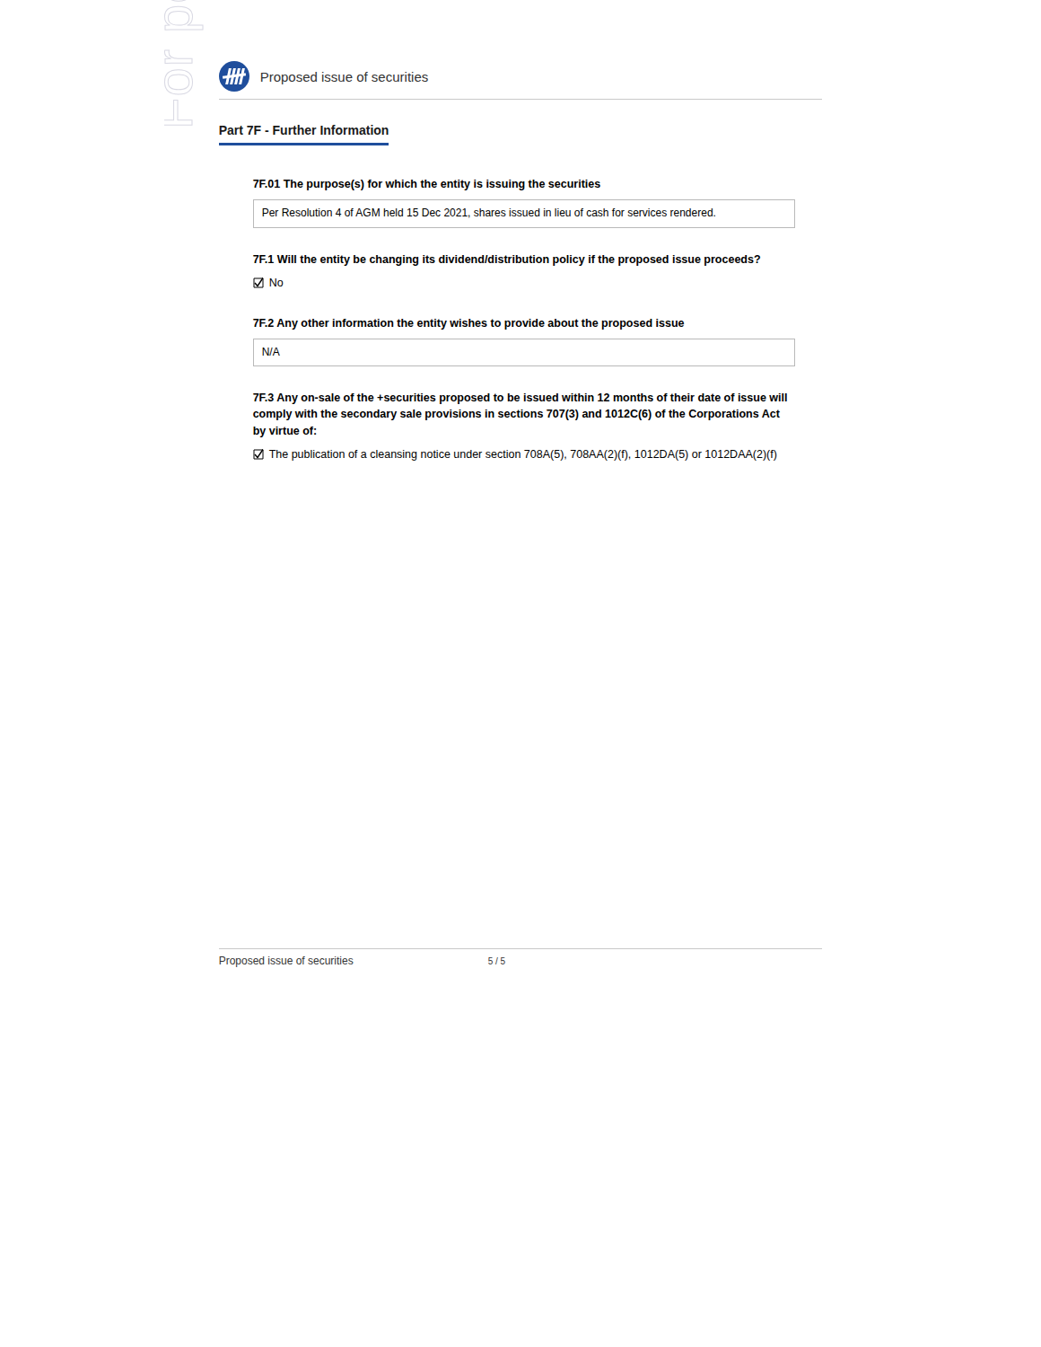For personal use only
Proposed issue of securities
Part 7F - Further Information
7F.01 The purpose(s) for which the entity is issuing the securities
Per Resolution 4 of AGM held 15 Dec 2021, shares issued in lieu of cash for services rendered.
7F.1 Will the entity be changing its dividend/distribution policy if the proposed issue proceeds?
No
7F.2 Any other information the entity wishes to provide about the proposed issue
N/A
7F.3 Any on-sale of the +securities proposed to be issued within 12 months of their date of issue will comply with the secondary sale provisions in sections 707(3) and 1012C(6) of the Corporations Act by virtue of:
The publication of a cleansing notice under section 708A(5), 708AA(2)(f), 1012DA(5) or 1012DAA(2)(f)
Proposed issue of securities
5 / 5